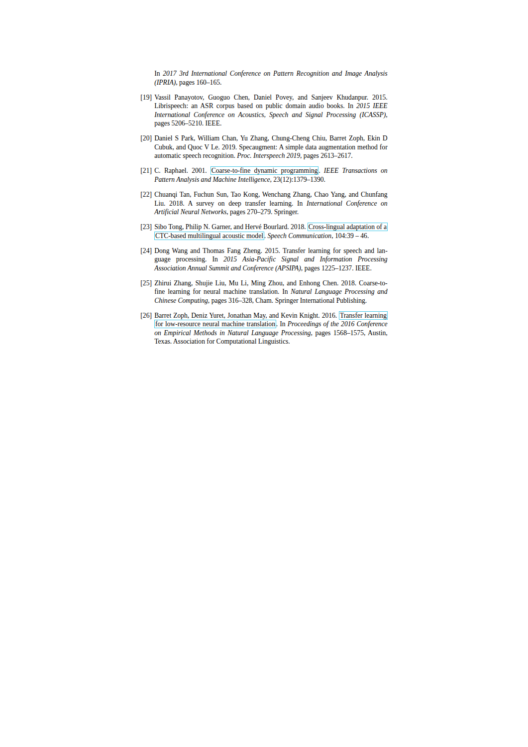In 2017 3rd International Conference on Pattern Recognition and Image Analysis (IPRIA), pages 160–165.
[19] Vassil Panayotov, Guoguo Chen, Daniel Povey, and Sanjeev Khudanpur. 2015. Librispeech: an ASR corpus based on public domain audio books. In 2015 IEEE International Conference on Acoustics, Speech and Signal Processing (ICASSP), pages 5206–5210. IEEE.
[20] Daniel S Park, William Chan, Yu Zhang, Chung-Cheng Chiu, Barret Zoph, Ekin D Cubuk, and Quoc V Le. 2019. Specaugment: A simple data augmentation method for automatic speech recognition. Proc. Interspeech 2019, pages 2613–2617.
[21] C. Raphael. 2001. Coarse-to-fine dynamic programming. IEEE Transactions on Pattern Analysis and Machine Intelligence, 23(12):1379–1390.
[22] Chuanqi Tan, Fuchun Sun, Tao Kong, Wenchang Zhang, Chao Yang, and Chunfang Liu. 2018. A survey on deep transfer learning. In International Conference on Artificial Neural Networks, pages 270–279. Springer.
[23] Sibo Tong, Philip N. Garner, and Hervé Bourlard. 2018. Cross-lingual adaptation of a CTC-based multilingual acoustic model. Speech Communication, 104:39 – 46.
[24] Dong Wang and Thomas Fang Zheng. 2015. Transfer learning for speech and language processing. In 2015 Asia-Pacific Signal and Information Processing Association Annual Summit and Conference (APSIPA), pages 1225–1237. IEEE.
[25] Zhirui Zhang, Shujie Liu, Mu Li, Ming Zhou, and Enhong Chen. 2018. Coarse-to-fine learning for neural machine translation. In Natural Language Processing and Chinese Computing, pages 316–328, Cham. Springer International Publishing.
[26] Barret Zoph, Deniz Yuret, Jonathan May, and Kevin Knight. 2016. Transfer learning for low-resource neural machine translation. In Proceedings of the 2016 Conference on Empirical Methods in Natural Language Processing, pages 1568–1575, Austin, Texas. Association for Computational Linguistics.